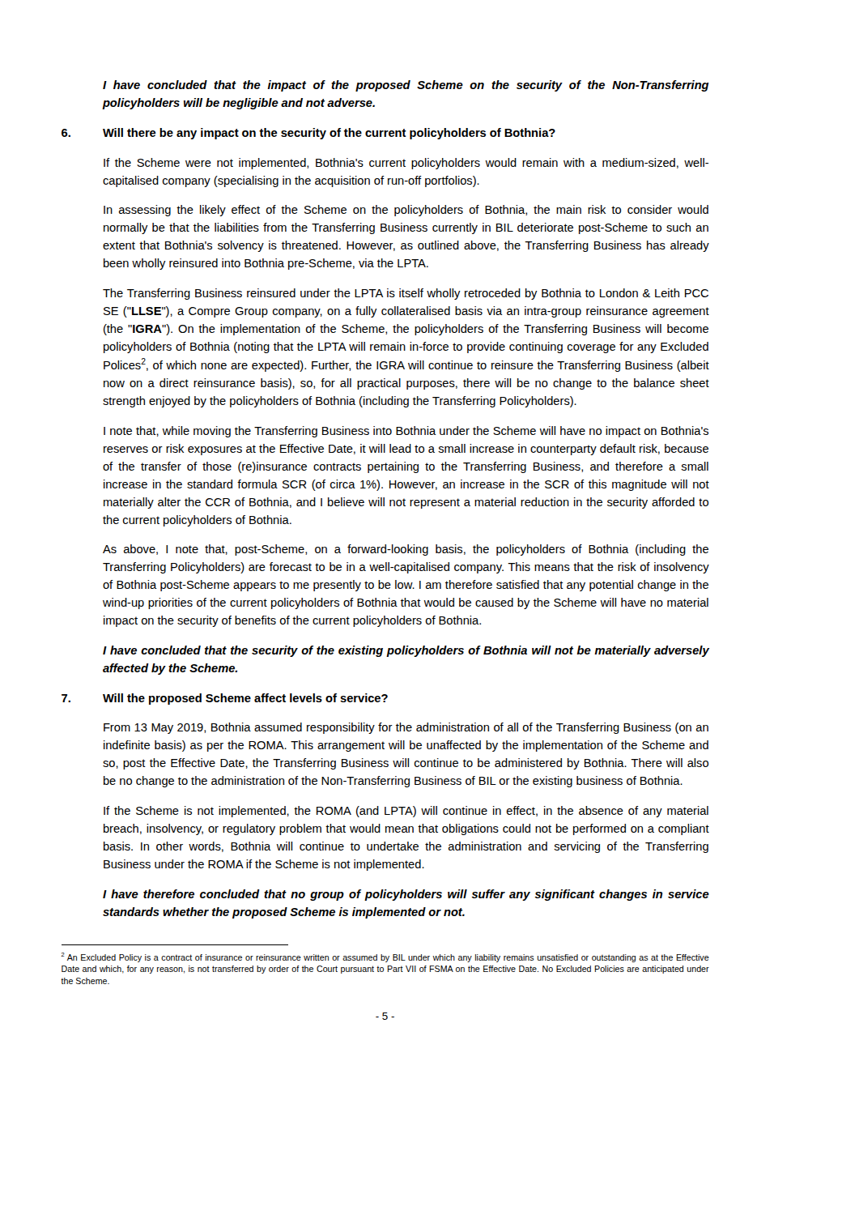I have concluded that the impact of the proposed Scheme on the security of the Non-Transferring policyholders will be negligible and not adverse.
6.
Will there be any impact on the security of the current policyholders of Bothnia?
If the Scheme were not implemented, Bothnia's current policyholders would remain with a medium-sized, well-capitalised company (specialising in the acquisition of run-off portfolios).
In assessing the likely effect of the Scheme on the policyholders of Bothnia, the main risk to consider would normally be that the liabilities from the Transferring Business currently in BIL deteriorate post-Scheme to such an extent that Bothnia's solvency is threatened. However, as outlined above, the Transferring Business has already been wholly reinsured into Bothnia pre-Scheme, via the LPTA.
The Transferring Business reinsured under the LPTA is itself wholly retroceded by Bothnia to London & Leith PCC SE ("LLSE"), a Compre Group company, on a fully collateralised basis via an intra-group reinsurance agreement (the "IGRA"). On the implementation of the Scheme, the policyholders of the Transferring Business will become policyholders of Bothnia (noting that the LPTA will remain in-force to provide continuing coverage for any Excluded Polices2, of which none are expected). Further, the IGRA will continue to reinsure the Transferring Business (albeit now on a direct reinsurance basis), so, for all practical purposes, there will be no change to the balance sheet strength enjoyed by the policyholders of Bothnia (including the Transferring Policyholders).
I note that, while moving the Transferring Business into Bothnia under the Scheme will have no impact on Bothnia's reserves or risk exposures at the Effective Date, it will lead to a small increase in counterparty default risk, because of the transfer of those (re)insurance contracts pertaining to the Transferring Business, and therefore a small increase in the standard formula SCR (of circa 1%). However, an increase in the SCR of this magnitude will not materially alter the CCR of Bothnia, and I believe will not represent a material reduction in the security afforded to the current policyholders of Bothnia.
As above, I note that, post-Scheme, on a forward-looking basis, the policyholders of Bothnia (including the Transferring Policyholders) are forecast to be in a well-capitalised company. This means that the risk of insolvency of Bothnia post-Scheme appears to me presently to be low. I am therefore satisfied that any potential change in the wind-up priorities of the current policyholders of Bothnia that would be caused by the Scheme will have no material impact on the security of benefits of the current policyholders of Bothnia.
I have concluded that the security of the existing policyholders of Bothnia will not be materially adversely affected by the Scheme.
7.
Will the proposed Scheme affect levels of service?
From 13 May 2019, Bothnia assumed responsibility for the administration of all of the Transferring Business (on an indefinite basis) as per the ROMA. This arrangement will be unaffected by the implementation of the Scheme and so, post the Effective Date, the Transferring Business will continue to be administered by Bothnia. There will also be no change to the administration of the Non-Transferring Business of BIL or the existing business of Bothnia.
If the Scheme is not implemented, the ROMA (and LPTA) will continue in effect, in the absence of any material breach, insolvency, or regulatory problem that would mean that obligations could not be performed on a compliant basis. In other words, Bothnia will continue to undertake the administration and servicing of the Transferring Business under the ROMA if the Scheme is not implemented.
I have therefore concluded that no group of policyholders will suffer any significant changes in service standards whether the proposed Scheme is implemented or not.
2 An Excluded Policy is a contract of insurance or reinsurance written or assumed by BIL under which any liability remains unsatisfied or outstanding as at the Effective Date and which, for any reason, is not transferred by order of the Court pursuant to Part VII of FSMA on the Effective Date. No Excluded Policies are anticipated under the Scheme.
- 5 -